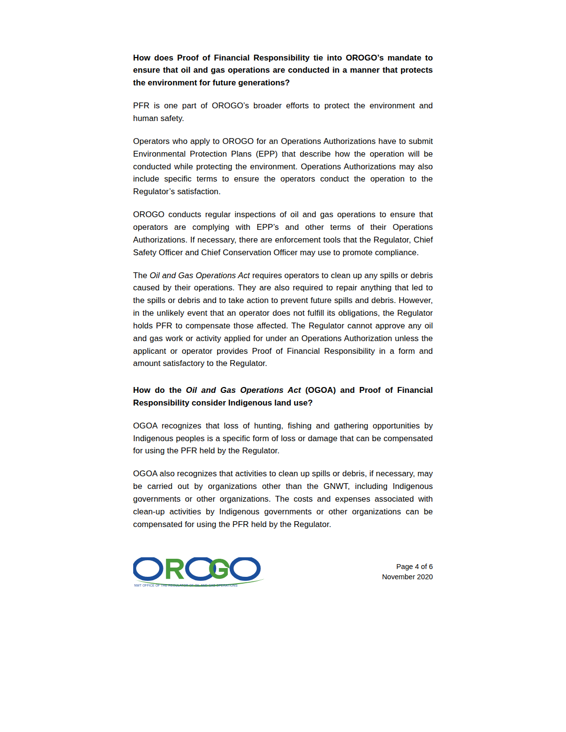How does Proof of Financial Responsibility tie into OROGO’s mandate to ensure that oil and gas operations are conducted in a manner that protects the environment for future generations?
PFR is one part of OROGO’s broader efforts to protect the environment and human safety.
Operators who apply to OROGO for an Operations Authorizations have to submit Environmental Protection Plans (EPP) that describe how the operation will be conducted while protecting the environment. Operations Authorizations may also include specific terms to ensure the operators conduct the operation to the Regulator’s satisfaction.
OROGO conducts regular inspections of oil and gas operations to ensure that operators are complying with EPP’s and other terms of their Operations Authorizations. If necessary, there are enforcement tools that the Regulator, Chief Safety Officer and Chief Conservation Officer may use to promote compliance.
The Oil and Gas Operations Act requires operators to clean up any spills or debris caused by their operations. They are also required to repair anything that led to the spills or debris and to take action to prevent future spills and debris. However, in the unlikely event that an operator does not fulfill its obligations, the Regulator holds PFR to compensate those affected. The Regulator cannot approve any oil and gas work or activity applied for under an Operations Authorization unless the applicant or operator provides Proof of Financial Responsibility in a form and amount satisfactory to the Regulator.
How do the Oil and Gas Operations Act (OGOA) and Proof of Financial Responsibility consider Indigenous land use?
OGOA recognizes that loss of hunting, fishing and gathering opportunities by Indigenous peoples is a specific form of loss or damage that can be compensated for using the PFR held by the Regulator.
OGOA also recognizes that activities to clean up spills or debris, if necessary, may be carried out by organizations other than the GNWT, including Indigenous governments or other organizations. The costs and expenses associated with clean-up activities by Indigenous governments or other organizations can be compensated for using the PFR held by the Regulator.
NWT OFFICE OF THE REGULATOR OF OIL AND GAS OPERATIONS
Page 4 of 6
November 2020